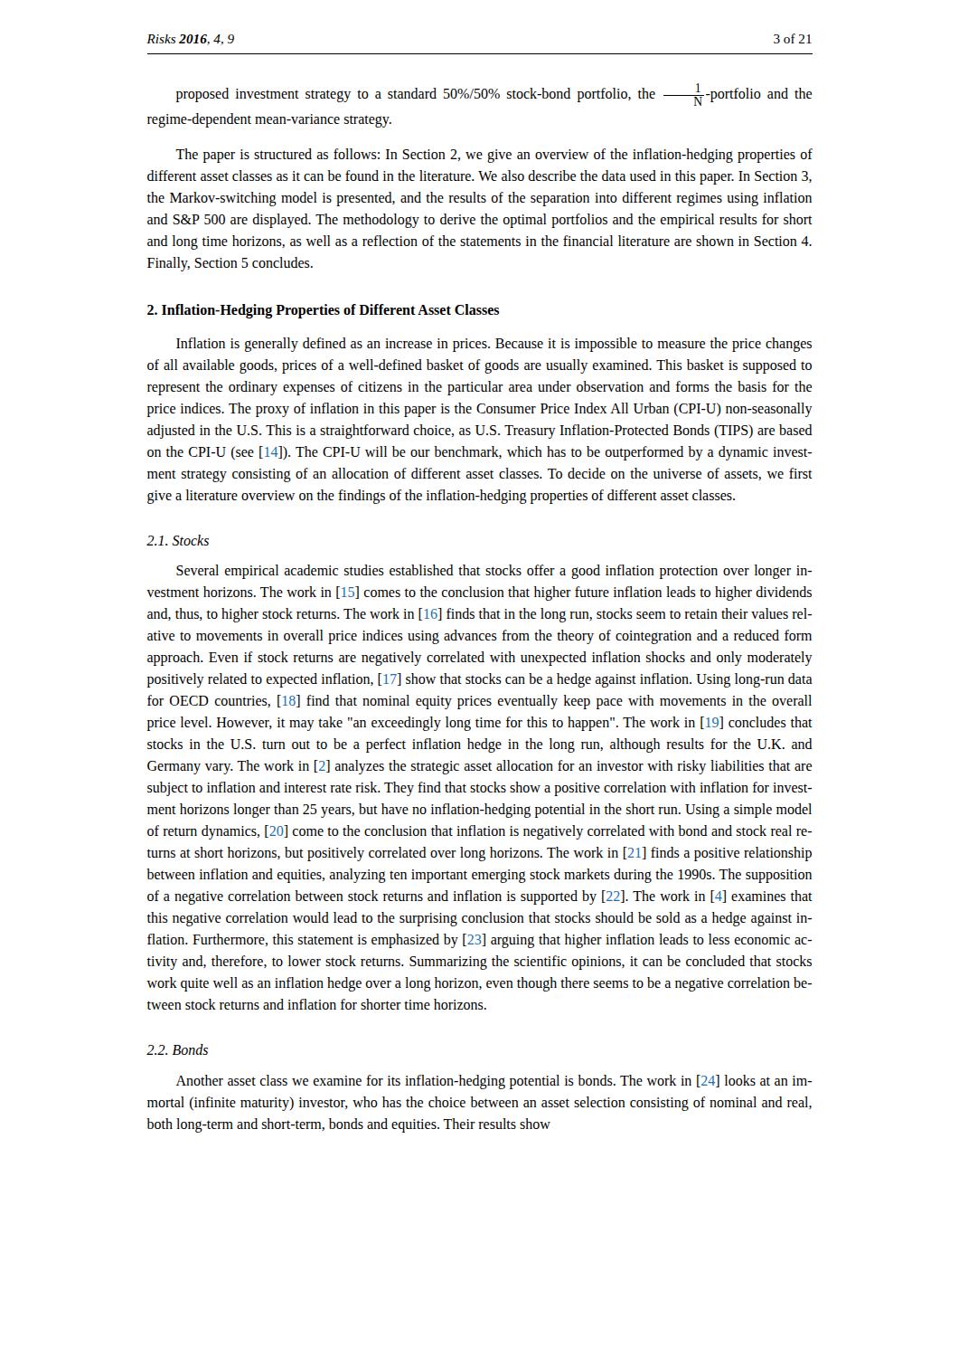Risks 2016, 4, 9 3 of 21
proposed investment strategy to a standard 50%/50% stock-bond portfolio, the 1 N-portfolio and the regime-dependent mean-variance strategy.
The paper is structured as follows: In Section 2, we give an overview of the inflation-hedging properties of different asset classes as it can be found in the literature. We also describe the data used in this paper. In Section 3, the Markov-switching model is presented, and the results of the separation into different regimes using inflation and S&P 500 are displayed. The methodology to derive the optimal portfolios and the empirical results for short and long time horizons, as well as a reflection of the statements in the financial literature are shown in Section 4. Finally, Section 5 concludes.
2. Inflation-Hedging Properties of Different Asset Classes
Inflation is generally defined as an increase in prices. Because it is impossible to measure the price changes of all available goods, prices of a well-defined basket of goods are usually examined. This basket is supposed to represent the ordinary expenses of citizens in the particular area under observation and forms the basis for the price indices. The proxy of inflation in this paper is the Consumer Price Index All Urban (CPI-U) non-seasonally adjusted in the U.S. This is a straightforward choice, as U.S. Treasury Inflation-Protected Bonds (TIPS) are based on the CPI-U (see [14]). The CPI-U will be our benchmark, which has to be outperformed by a dynamic investment strategy consisting of an allocation of different asset classes. To decide on the universe of assets, we first give a literature overview on the findings of the inflation-hedging properties of different asset classes.
2.1. Stocks
Several empirical academic studies established that stocks offer a good inflation protection over longer investment horizons. The work in [15] comes to the conclusion that higher future inflation leads to higher dividends and, thus, to higher stock returns. The work in [16] finds that in the long run, stocks seem to retain their values relative to movements in overall price indices using advances from the theory of cointegration and a reduced form approach. Even if stock returns are negatively correlated with unexpected inflation shocks and only moderately positively related to expected inflation, [17] show that stocks can be a hedge against inflation. Using long-run data for OECD countries, [18] find that nominal equity prices eventually keep pace with movements in the overall price level. However, it may take "an exceedingly long time for this to happen". The work in [19] concludes that stocks in the U.S. turn out to be a perfect inflation hedge in the long run, although results for the U.K. and Germany vary. The work in [2] analyzes the strategic asset allocation for an investor with risky liabilities that are subject to inflation and interest rate risk. They find that stocks show a positive correlation with inflation for investment horizons longer than 25 years, but have no inflation-hedging potential in the short run. Using a simple model of return dynamics, [20] come to the conclusion that inflation is negatively correlated with bond and stock real returns at short horizons, but positively correlated over long horizons. The work in [21] finds a positive relationship between inflation and equities, analyzing ten important emerging stock markets during the 1990s. The supposition of a negative correlation between stock returns and inflation is supported by [22]. The work in [4] examines that this negative correlation would lead to the surprising conclusion that stocks should be sold as a hedge against inflation. Furthermore, this statement is emphasized by [23] arguing that higher inflation leads to less economic activity and, therefore, to lower stock returns. Summarizing the scientific opinions, it can be concluded that stocks work quite well as an inflation hedge over a long horizon, even though there seems to be a negative correlation between stock returns and inflation for shorter time horizons.
2.2. Bonds
Another asset class we examine for its inflation-hedging potential is bonds. The work in [24] looks at an immortal (infinite maturity) investor, who has the choice between an asset selection consisting of nominal and real, both long-term and short-term, bonds and equities. Their results show